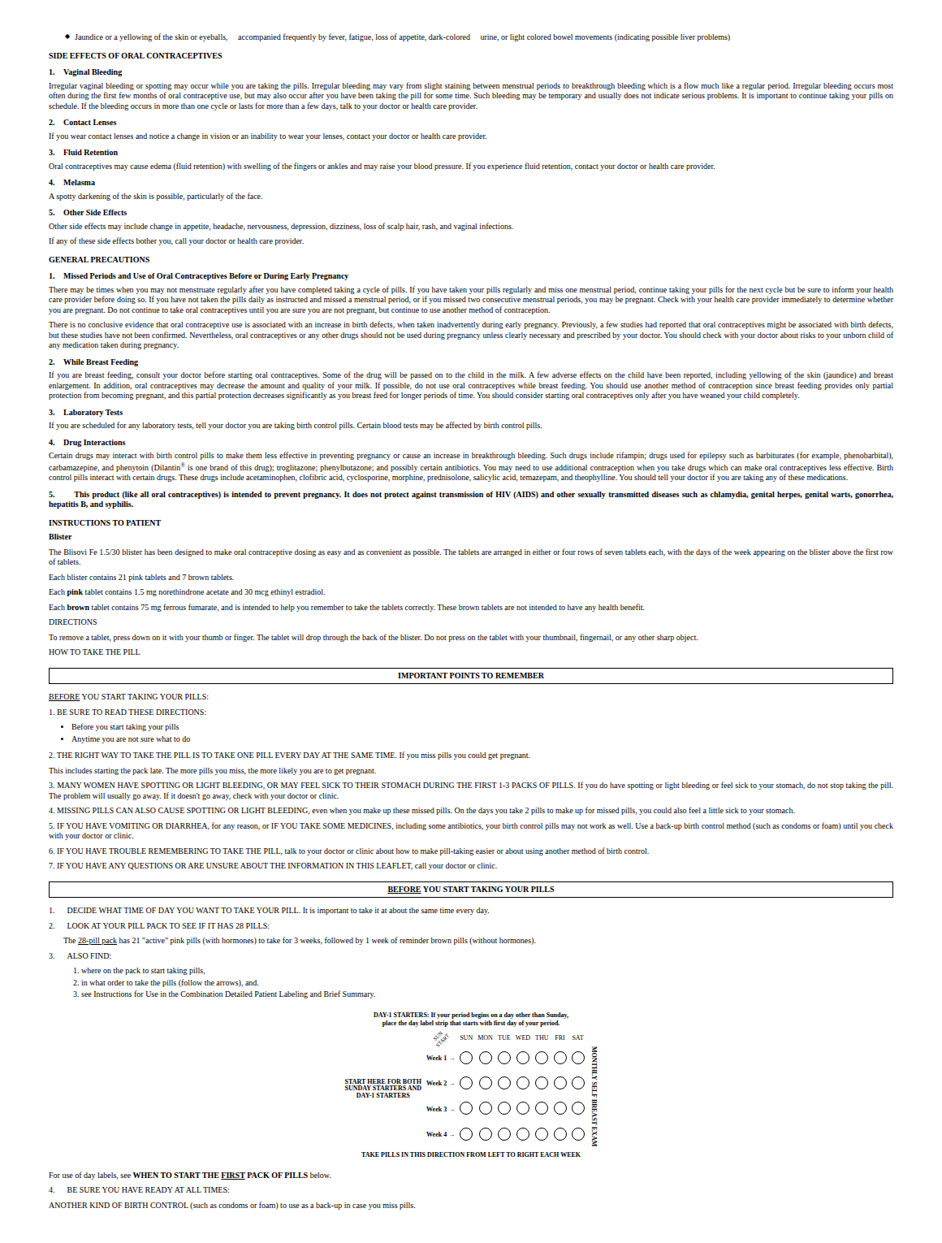Jaundice or a yellowing of the skin or eyeballs, accompanied frequently by fever, fatigue, loss of appetite, dark-colored urine, or light colored bowel movements (indicating possible liver problems)
SIDE EFFECTS OF ORAL CONTRACEPTIVES
1. Vaginal Bleeding
Irregular vaginal bleeding or spotting may occur while you are taking the pills. Irregular bleeding may vary from slight staining between menstrual periods to breakthrough bleeding which is a flow much like a regular period. Irregular bleeding occurs most often during the first few months of oral contraceptive use, but may also occur after you have been taking the pill for some time. Such bleeding may be temporary and usually does not indicate serious problems. It is important to continue taking your pills on schedule. If the bleeding occurs in more than one cycle or lasts for more than a few days, talk to your doctor or health care provider.
2. Contact Lenses
If you wear contact lenses and notice a change in vision or an inability to wear your lenses, contact your doctor or health care provider.
3. Fluid Retention
Oral contraceptives may cause edema (fluid retention) with swelling of the fingers or ankles and may raise your blood pressure. If you experience fluid retention, contact your doctor or health care provider.
4. Melasma
A spotty darkening of the skin is possible, particularly of the face.
5. Other Side Effects
Other side effects may include change in appetite, headache, nervousness, depression, dizziness, loss of scalp hair, rash, and vaginal infections.
If any of these side effects bother you, call your doctor or health care provider.
GENERAL PRECAUTIONS
1. Missed Periods and Use of Oral Contraceptives Before or During Early Pregnancy
There may be times when you may not menstruate regularly after you have completed taking a cycle of pills. If you have taken your pills regularly and miss one menstrual period, continue taking your pills for the next cycle but be sure to inform your health care provider before doing so. If you have not taken the pills daily as instructed and missed a menstrual period, or if you missed two consecutive menstrual periods, you may be pregnant. Check with your health care provider immediately to determine whether you are pregnant. Do not continue to take oral contraceptives until you are sure you are not pregnant, but continue to use another method of contraception.
There is no conclusive evidence that oral contraceptive use is associated with an increase in birth defects, when taken inadvertently during early pregnancy. Previously, a few studies had reported that oral contraceptives might be associated with birth defects, but these studies have not been confirmed. Nevertheless, oral contraceptives or any other drugs should not be used during pregnancy unless clearly necessary and prescribed by your doctor. You should check with your doctor about risks to your unborn child of any medication taken during pregnancy.
2. While Breast Feeding
If you are breast feeding, consult your doctor before starting oral contraceptives. Some of the drug will be passed on to the child in the milk. A few adverse effects on the child have been reported, including yellowing of the skin (jaundice) and breast enlargement. In addition, oral contraceptives may decrease the amount and quality of your milk. If possible, do not use oral contraceptives while breast feeding. You should use another method of contraception since breast feeding provides only partial protection from becoming pregnant, and this partial protection decreases significantly as you breast feed for longer periods of time. You should consider starting oral contraceptives only after you have weaned your child completely.
3. Laboratory Tests
If you are scheduled for any laboratory tests, tell your doctor you are taking birth control pills. Certain blood tests may be affected by birth control pills.
4. Drug Interactions
Certain drugs may interact with birth control pills to make them less effective in preventing pregnancy or cause an increase in breakthrough bleeding. Such drugs include rifampin; drugs used for epilepsy such as barbiturates (for example, phenobarbital), carbamazepine, and phenytoin (Dilantin® is one brand of this drug); troglitazone; phenylbutazone; and possibly certain antibiotics. You may need to use additional contraception when you take drugs which can make oral contraceptives less effective. Birth control pills interact with certain drugs. These drugs include acetaminophen, clofibric acid, cyclosporine, morphine, prednisolone, salicylic acid, temazepam, and theophylline. You should tell your doctor if you are taking any of these medications.
5. This product (like all oral contraceptives) is intended to prevent pregnancy. It does not protect against transmission of HIV (AIDS) and other sexually transmitted diseases such as chlamydia, genital herpes, genital warts, gonorrhea, hepatitis B, and syphilis.
INSTRUCTIONS TO PATIENT
Blister
The Blisovi Fe 1.5/30 blister has been designed to make oral contraceptive dosing as easy and as convenient as possible. The tablets are arranged in either or four rows of seven tablets each, with the days of the week appearing on the blister above the first row of tablets.
Each blister contains 21 pink tablets and 7 brown tablets.
Each pink tablet contains 1.5 mg norethindrone acetate and 30 mcg ethinyl estradiol.
Each brown tablet contains 75 mg ferrous fumarate, and is intended to help you remember to take the tablets correctly. These brown tablets are not intended to have any health benefit.
DIRECTIONS
To remove a tablet, press down on it with your thumb or finger. The tablet will drop through the back of the blister. Do not press on the tablet with your thumbnail, fingernail, or any other sharp object.
HOW TO TAKE THE PILL
IMPORTANT POINTS TO REMEMBER
BEFORE YOU START TAKING YOUR PILLS:
1. BE SURE TO READ THESE DIRECTIONS:
Before you start taking your pills
Anytime you are not sure what to do
2. THE RIGHT WAY TO TAKE THE PILL IS TO TAKE ONE PILL EVERY DAY AT THE SAME TIME. If you miss pills you could get pregnant.
This includes starting the pack late. The more pills you miss, the more likely you are to get pregnant.
3. MANY WOMEN HAVE SPOTTING OR LIGHT BLEEDING, OR MAY FEEL SICK TO THEIR STOMACH DURING THE FIRST 1-3 PACKS OF PILLS. If you do have spotting or light bleeding or feel sick to your stomach, do not stop taking the pill. The problem will usually go away. If it doesn't go away, check with your doctor or clinic.
4. MISSING PILLS CAN ALSO CAUSE SPOTTING OR LIGHT BLEEDING, even when you make up these missed pills. On the days you take 2 pills to make up for missed pills, you could also feel a little sick to your stomach.
5. IF YOU HAVE VOMITING OR DIARRHEA, for any reason, or IF YOU TAKE SOME MEDICINES, including some antibiotics, your birth control pills may not work as well. Use a back-up birth control method (such as condoms or foam) until you check with your doctor or clinic.
6. IF YOU HAVE TROUBLE REMEMBERING TO TAKE THE PILL, talk to your doctor or clinic about how to make pill-taking easier or about using another method of birth control.
7. IF YOU HAVE ANY QUESTIONS OR ARE UNSURE ABOUT THE INFORMATION IN THIS LEAFLET, call your doctor or clinic.
BEFORE YOU START TAKING YOUR PILLS
1. DECIDE WHAT TIME OF DAY YOU WANT TO TAKE YOUR PILL. It is important to take it at about the same time every day.
2. LOOK AT YOUR PILL PACK TO SEE IF IT HAS 28 PILLS:
The 28-pill pack has 21 "active" pink pills (with hormones) to take for 3 weeks, followed by 1 week of reminder brown pills (without hormones).
3. ALSO FIND:
where on the pack to start taking pills,
in what order to take the pills (follow the arrows), and.
see Instructions for Use in the Combination Detailed Patient Labeling and Brief Summary.
DAY-1 STARTERS: If your period begins on a day other than Sunday,
place the day label strip that starts with first day of your period.
| START HERE FOR BOTH SUNDAY STARTERS AND DAY-1 STARTERS | SUN START | SUN | MON | TUE | WED | THU | FRI | SAT | |
| Week 1 → | | | | | | | | MONTHLY SELF BREAST EXAM |
| Week 2 → | | | | | | | |
| Week 3 → | | | | | | | |
| Week 4 → | | | | | | | |
TAKE PILLS IN THIS DIRECTION FROM LEFT TO RIGHT EACH WEEK
For use of day labels, see WHEN TO START THE FIRST PACK OF PILLS below.
4. BE SURE YOU HAVE READY AT ALL TIMES:
ANOTHER KIND OF BIRTH CONTROL (such as condoms or foam) to use as a back-up in case you miss pills.